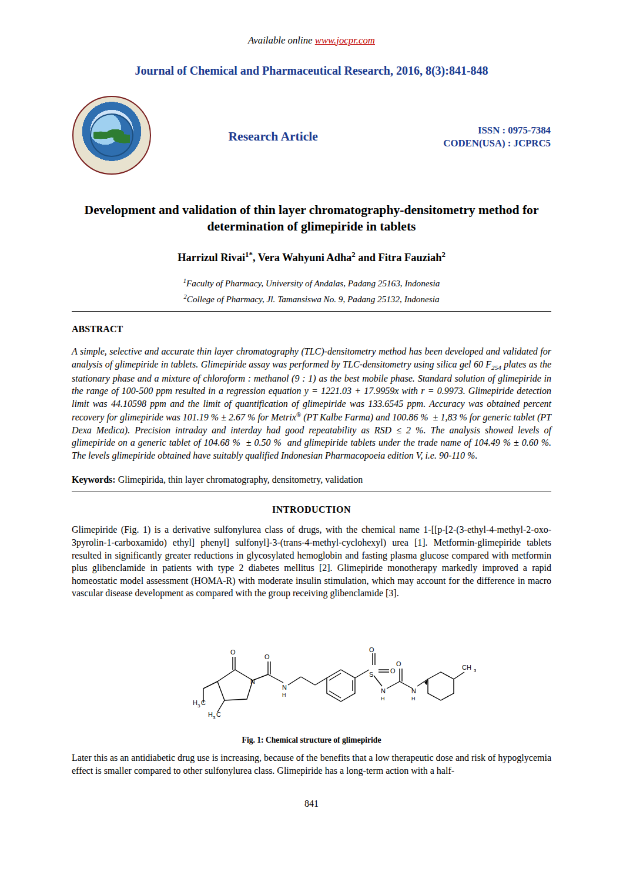Available online www.jocpr.com
Journal of Chemical and Pharmaceutical Research, 2016, 8(3):841-848
| | Research Article | ISSN : 0975-7384 CODEN(USA) : JCPRC5 |
Development and validation of thin layer chromatography-densitometry method for determination of glimepiride in tablets
Harrizul Rivai1*, Vera Wahyuni Adha2 and Fitra Fauziah2
1Faculty of Pharmacy, University of Andalas, Padang 25163, Indonesia
2College of Pharmacy, Jl. Tamansiswa No. 9, Padang 25132, Indonesia
ABSTRACT
A simple, selective and accurate thin layer chromatography (TLC)-densitometry method has been developed and validated for analysis of glimepiride in tablets. Glimepiride assay was performed by TLC-densitometry using silica gel 60 F254 plates as the stationary phase and a mixture of chloroform : methanol (9 : 1) as the best mobile phase. Standard solution of glimepiride in the range of 100-500 ppm resulted in a regression equation y = 1221.03 + 17.9959x with r = 0.9973. Glimepiride detection limit was 44.10598 ppm and the limit of quantification of glimepiride was 133.6545 ppm. Accuracy was obtained percent recovery for glimepiride was 101.19 % ± 2.67 % for Metrix® (PT Kalbe Farma) and 100.86 % ± 1,83 % for generic tablet (PT Dexa Medica). Precision intraday and interday had good repeatability as RSD ≤ 2 %. The analysis showed levels of glimepiride on a generic tablet of 104.68 % ± 0.50 % and glimepiride tablets under the trade name of 104.49 % ± 0.60 %. The levels glimepiride obtained have suitably qualified Indonesian Pharmacopoeia edition V, i.e. 90-110 %.
Keywords: Glimepirida, thin layer chromatography, densitometry, validation
INTRODUCTION
Glimepiride (Fig. 1) is a derivative sulfonylurea class of drugs, with the chemical name 1-[[p-[2-(3-ethyl-4-methyl-2-oxo-3pyrolin-1-carboxamido) ethyl] phenyl] sulfonyl]-3-(trans-4-methyl-cyclohexyl) urea [1]. Metformin-glimepiride tablets resulted in significantly greater reductions in glycosylated hemoglobin and fasting plasma glucose compared with metformin plus glibenclamide in patients with type 2 diabetes mellitus [2]. Glimepiride monotherapy markedly improved a rapid homeostatic model assessment (HOMA-R) with moderate insulin stimulation, which may account for the difference in macro vascular disease development as compared with the group receiving glibenclamide [3].
O N O N H O O S N H O N H CH 3 H 3 C H 3 C
Fig. 1: Chemical structure of glimepiride
Later this as an antidiabetic drug use is increasing, because of the benefits that a low therapeutic dose and risk of hypoglycemia effect is smaller compared to other sulfonylurea class. Glimepiride has a long-term action with a half-
841